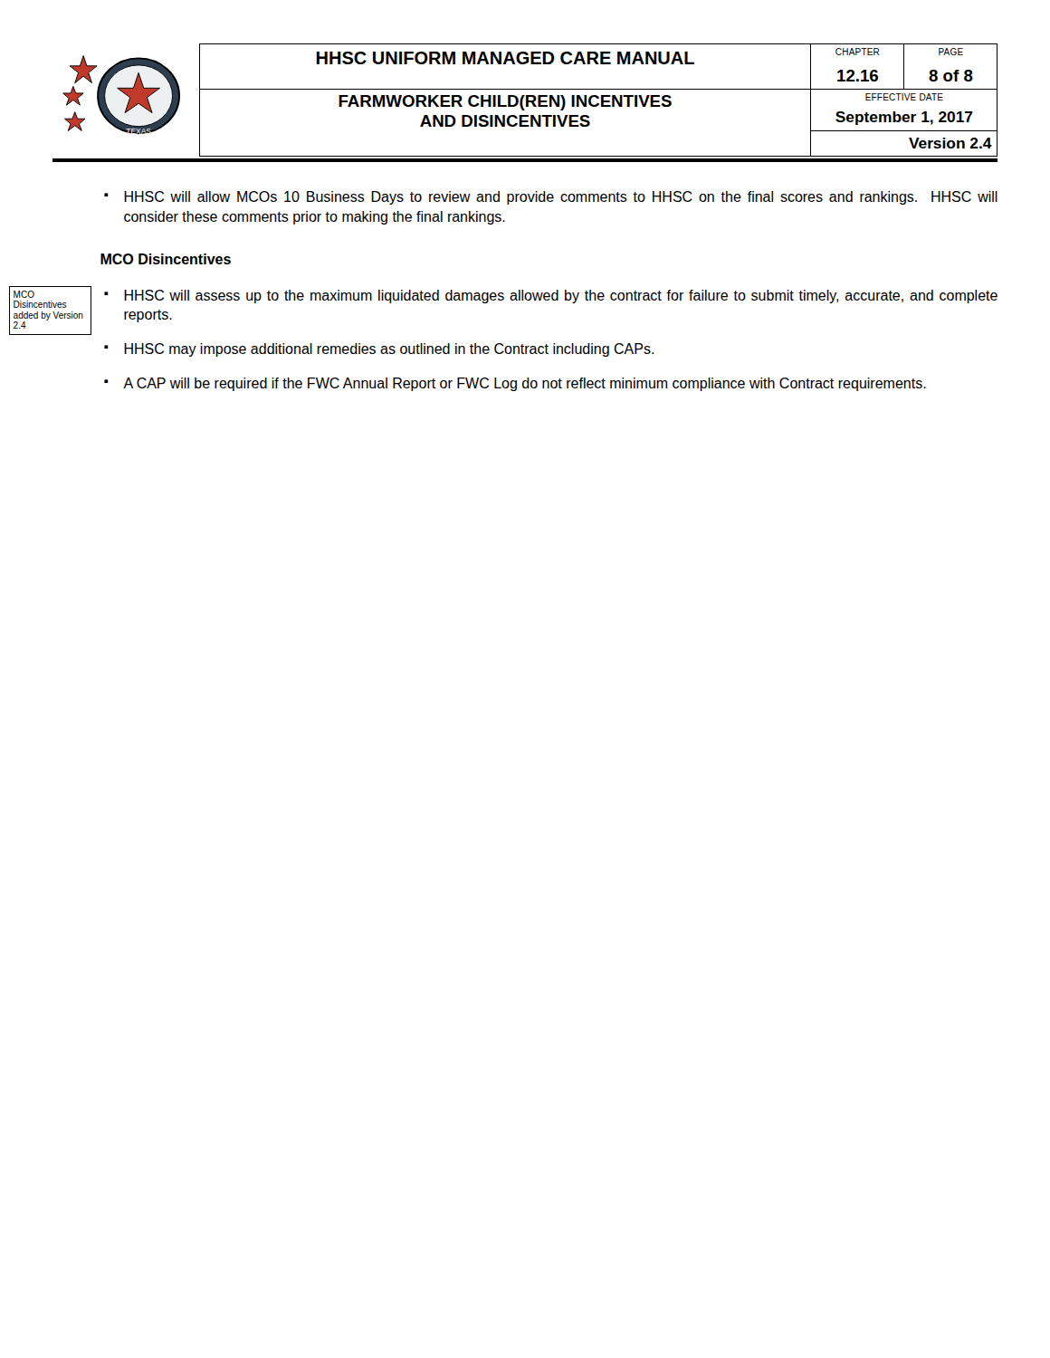| HHSC UNIFORM MANAGED CARE MANUAL | CHAPTER 12.16 | PAGE 8 of 8 |
| FARMWORKER CHILD(REN) INCENTIVES AND DISINCENTIVES | EFFECTIVE DATE September 1, 2017 |
| Version 2.4 |
HHSC will allow MCOs 10 Business Days to review and provide comments to HHSC on the final scores and rankings. HHSC will consider these comments prior to making the final rankings.
MCO Disincentives
MCO Disincentives added by Version 2.4
HHSC will assess up to the maximum liquidated damages allowed by the contract for failure to submit timely, accurate, and complete reports.
HHSC may impose additional remedies as outlined in the Contract including CAPs.
A CAP will be required if the FWC Annual Report or FWC Log do not reflect minimum compliance with Contract requirements.